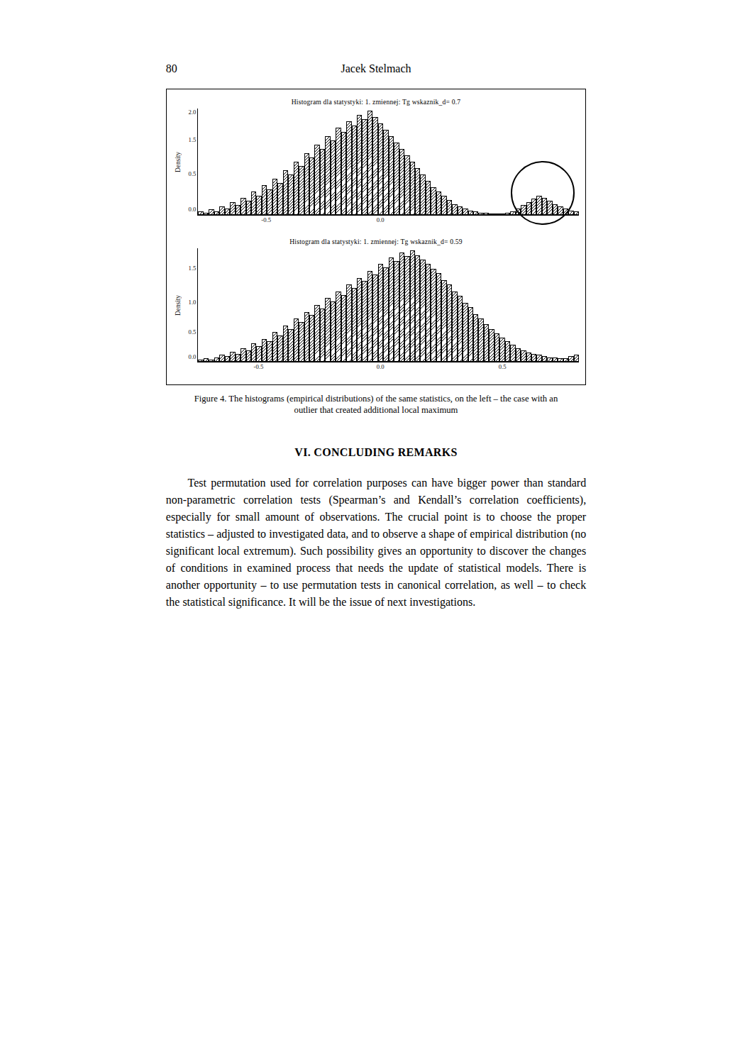80
Jacek Stelmach
Histogram dla statystyki: 1. zmiennej: Tg wskaznik_d= 0.7
Density
2.0 1.5 0.5 0.0
-0.5 0.0
Histogram dla statystyki: 1. zmiennej: Tg wskaznik_d= 0.59
Density
1.5 1.0 0.5 0.0
-0.5 0.0 0.5
Figure 4. The histograms (empirical distributions) of the same statistics, on the left – the case with an outlier that created additional local maximum
VI. CONCLUDING REMARKS
Test permutation used for correlation purposes can have bigger power than standard non-parametric correlation tests (Spearman’s and Kendall’s correlation coefficients), especially for small amount of observations. The crucial point is to choose the proper statistics – adjusted to investigated data, and to observe a shape of empirical distribution (no significant local extremum). Such possibility gives an opportunity to discover the changes of conditions in examined process that needs the update of statistical models. There is another opportunity – to use permutation tests in canonical correlation, as well – to check the statistical significance. It will be the issue of next investigations.